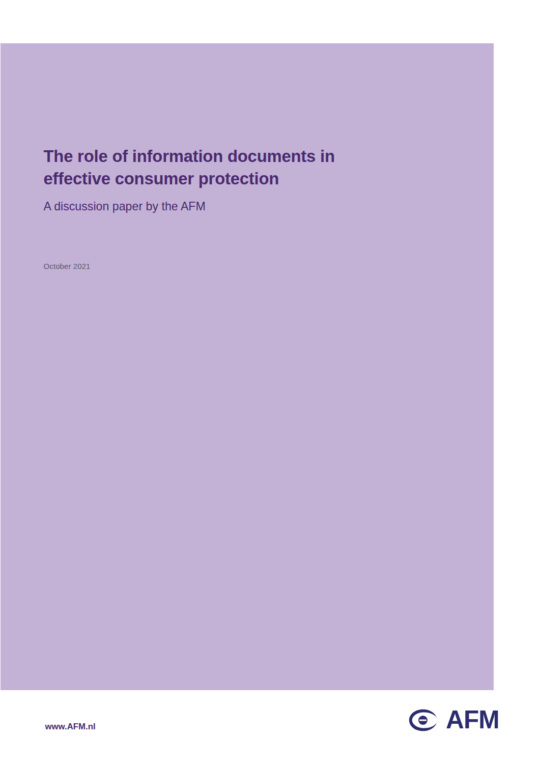The role of information documents in
effective consumer protection
A discussion paper by the AFM
October 2021
www.AFM.nl
AFM